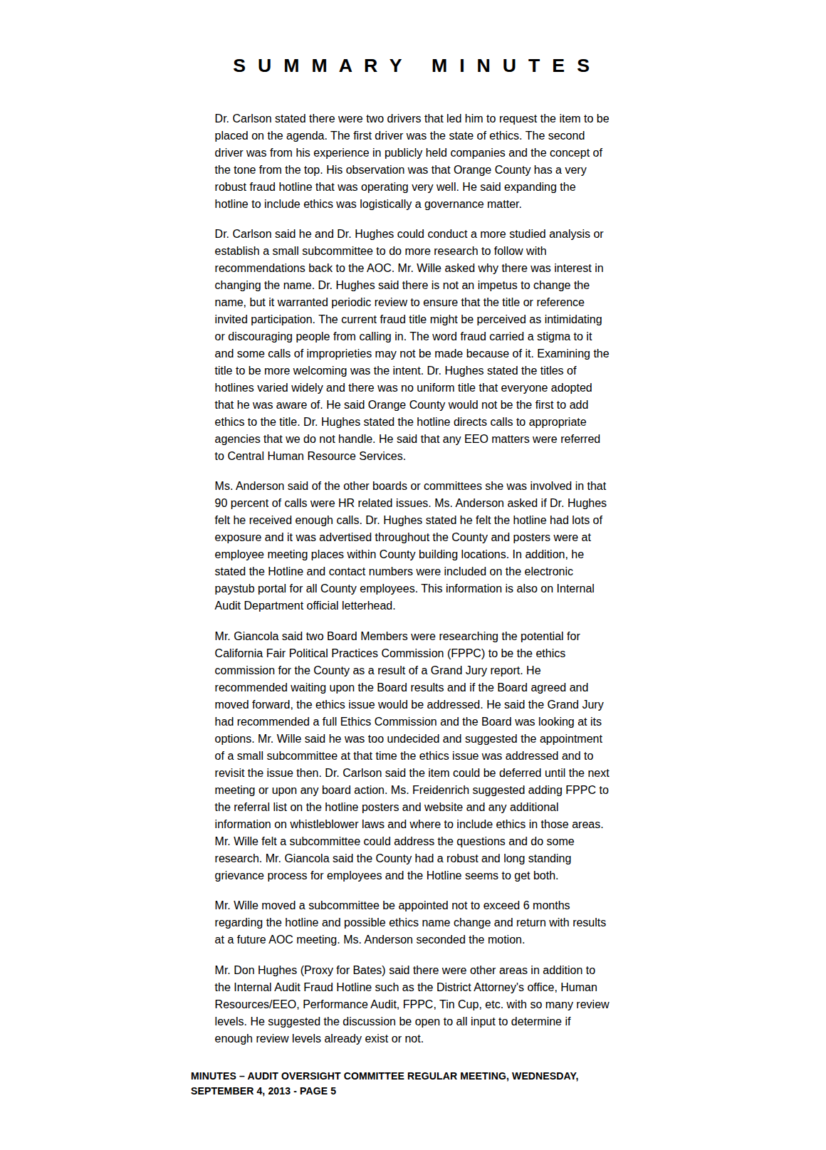S U M M A R Y M I N U T E S
Dr. Carlson stated there were two drivers that led him to request the item to be placed on the agenda. The first driver was the state of ethics. The second driver was from his experience in publicly held companies and the concept of the tone from the top. His observation was that Orange County has a very robust fraud hotline that was operating very well. He said expanding the hotline to include ethics was logistically a governance matter.
Dr. Carlson said he and Dr. Hughes could conduct a more studied analysis or establish a small subcommittee to do more research to follow with recommendations back to the AOC. Mr. Wille asked why there was interest in changing the name. Dr. Hughes said there is not an impetus to change the name, but it warranted periodic review to ensure that the title or reference invited participation. The current fraud title might be perceived as intimidating or discouraging people from calling in. The word fraud carried a stigma to it and some calls of improprieties may not be made because of it. Examining the title to be more welcoming was the intent. Dr. Hughes stated the titles of hotlines varied widely and there was no uniform title that everyone adopted that he was aware of. He said Orange County would not be the first to add ethics to the title. Dr. Hughes stated the hotline directs calls to appropriate agencies that we do not handle. He said that any EEO matters were referred to Central Human Resource Services.
Ms. Anderson said of the other boards or committees she was involved in that 90 percent of calls were HR related issues. Ms. Anderson asked if Dr. Hughes felt he received enough calls. Dr. Hughes stated he felt the hotline had lots of exposure and it was advertised throughout the County and posters were at employee meeting places within County building locations. In addition, he stated the Hotline and contact numbers were included on the electronic paystub portal for all County employees. This information is also on Internal Audit Department official letterhead.
Mr. Giancola said two Board Members were researching the potential for California Fair Political Practices Commission (FPPC) to be the ethics commission for the County as a result of a Grand Jury report. He recommended waiting upon the Board results and if the Board agreed and moved forward, the ethics issue would be addressed. He said the Grand Jury had recommended a full Ethics Commission and the Board was looking at its options. Mr. Wille said he was too undecided and suggested the appointment of a small subcommittee at that time the ethics issue was addressed and to revisit the issue then. Dr. Carlson said the item could be deferred until the next meeting or upon any board action. Ms. Freidenrich suggested adding FPPC to the referral list on the hotline posters and website and any additional information on whistleblower laws and where to include ethics in those areas. Mr. Wille felt a subcommittee could address the questions and do some research. Mr. Giancola said the County had a robust and long standing grievance process for employees and the Hotline seems to get both.
Mr. Wille moved a subcommittee be appointed not to exceed 6 months regarding the hotline and possible ethics name change and return with results at a future AOC meeting. Ms. Anderson seconded the motion.
Mr. Don Hughes (Proxy for Bates) said there were other areas in addition to the Internal Audit Fraud Hotline such as the District Attorney's office, Human Resources/EEO, Performance Audit, FPPC, Tin Cup, etc. with so many review levels. He suggested the discussion be open to all input to determine if enough review levels already exist or not.
MINUTES – AUDIT OVERSIGHT COMMITTEE REGULAR MEETING, WEDNESDAY, SEPTEMBER 4, 2013 - PAGE 5